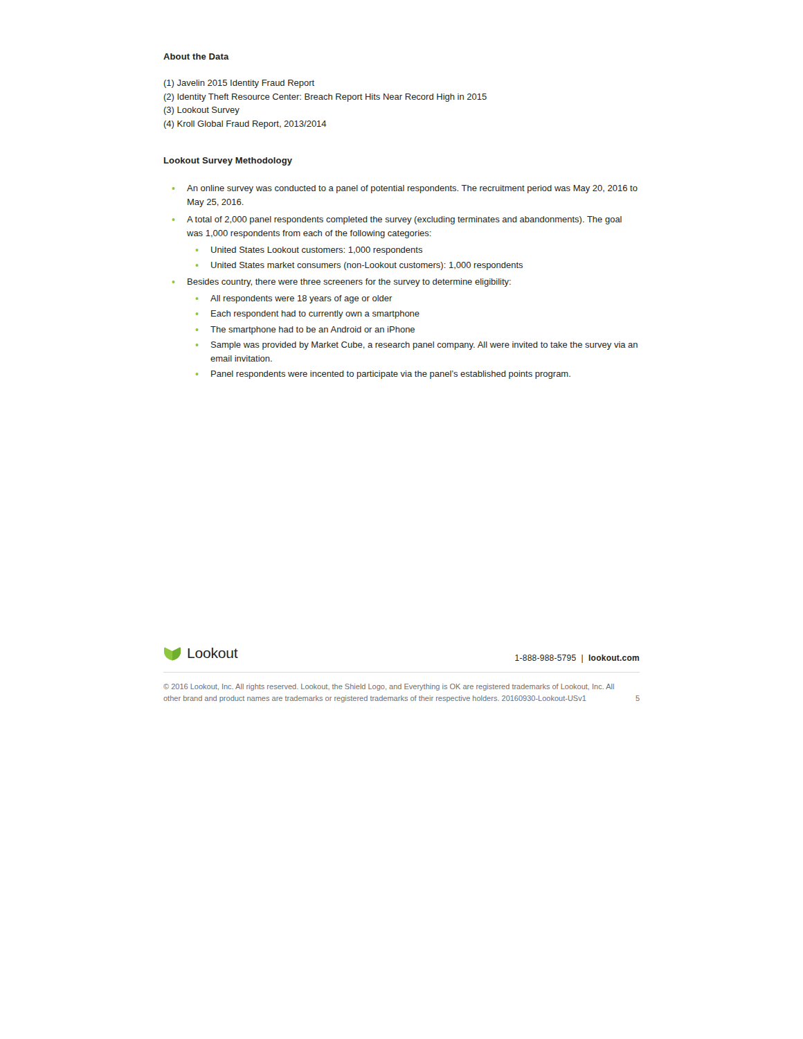About the Data
(1) Javelin 2015 Identity Fraud Report
(2) Identity Theft Resource Center: Breach Report Hits Near Record High in 2015
(3) Lookout Survey
(4) Kroll Global Fraud Report, 2013/2014
Lookout Survey Methodology
An online survey was conducted to a panel of potential respondents. The recruitment period was May 20, 2016 to May 25, 2016.
A total of 2,000 panel respondents completed the survey (excluding terminates and abandonments). The goal was 1,000 respondents from each of the following categories:
United States Lookout customers: 1,000 respondents
United States market consumers (non-Lookout customers): 1,000 respondents
Besides country, there were three screeners for the survey to determine eligibility:
All respondents were 18 years of age or older
Each respondent had to currently own a smartphone
The smartphone had to be an Android or an iPhone
Sample was provided by Market Cube, a research panel company. All were invited to take the survey via an email invitation.
Panel respondents were incented to participate via the panel’s established points program.
Lookout
1-888-988-5795 | lookout.com
© 2016 Lookout, Inc. All rights reserved. Lookout, the Shield Logo, and Everything is OK are registered trademarks of Lookout, Inc. All other brand and product names are trademarks or registered trademarks of their respective holders. 20160930-Lookout-USv1 5